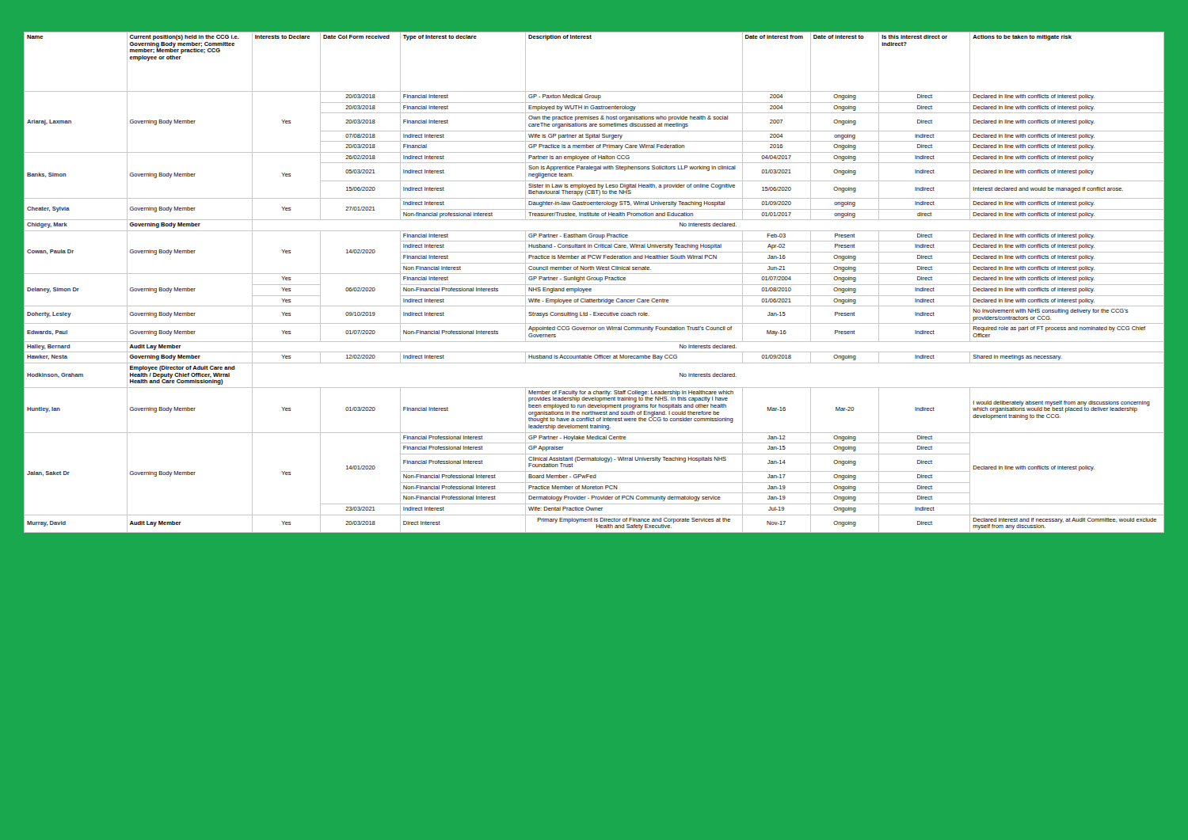| Name | Current position(s) held in the CCG i.e. Governing Body member; Committee member; Member practice; CCG employee or other | Interests to Declare | Date CoI Form received | Type of Interest to declare | Description of Interest | Date of interest from | Date of interest to | Is this interest direct or indirect? | Actions to be taken to mitigate risk |
| --- | --- | --- | --- | --- | --- | --- | --- | --- | --- |
| Ariaraj, Laxman | Governing Body Member | Yes | 20/03/2018 | Financial Interest | GP - Paxton Medical Group | 2004 | Ongoing | Direct | Declared in line with conflicts of interest policy. |
| 20/03/2018 | Financial Interest | Employed by WUTH in Gastroenterology | 2004 | Ongoing | Direct | Declared in line with conflicts of interest policy. |
| 20/03/2018 | Financial Interest | Own the practice premises & host organisations who provide health & social careThe organisations are sometimes discussed at meetings | 2007 | Ongoing | Direct | Declared in line with conflicts of interest policy. |
| 07/08/2018 | Indirect Interest | Wife is GP partner at Spital Surgery | 2004 | ongoing | indirect | Declared in line with conflicts of interest policy. |
| 20/03/2018 | Financial | GP Practice is a member of Primary Care Wirral Federation | 2016 | Ongoing | Direct | Declared in line with conflicts of interest policy. |
| Banks, Simon | Governing Body Member | Yes | 26/02/2018 | Indirect Interest | Partner is an employee of Halton CCG | 04/04/2017 | Ongoing | Indirect | Declared in line with conflicts of interest policy |
| 05/03/2021 | Indirect Interest | Son is Apprentice Paralegal with Stephensons Solicitors LLP working in clinical negligence team. | 01/03/2021 | Ongoing | Indirect | Declared in line with conflicts of interest policy |
| 15/06/2020 | Indirect Interest | Sister in Law is employed by Leso Digital Health, a provider of online Cognitive Behavioural Therapy (CBT) to the NHS | 15/06/2020 | Ongoing | Indirect | Interest declared and would be managed if conflict arose. |
| Cheater, Sylvia | Governing Body Member | Yes | 27/01/2021 | Indirect Interest | Daughter-in-law Gastroenterology ST5, Wirral University Teaching Hospital | 01/09/2020 | ongoing | Indirect | Declared in line with conflicts of interest policy. |
| Non-financial professional interest | Treasurer/Trustee, Institute of Health Promotion and Education | 01/01/2017 | ongoing | direct | Declared in line with conflicts of interest policy. |
| Chidgey, Mark | Governing Body Member | No interests declared. |
| Cowan, Paula Dr | Governing Body Member | Yes | 14/02/2020 | Financial Interest | GP Partner - Eastham Group Practice | Feb-03 | Present | Direct | Declared in line with conflicts of interest policy. |
| Indirect Interest | Husband - Consultant in Critical Care, Wirral University Teaching Hospital | Apr-02 | Present | Indirect | Declared in line with conflicts of interest policy. |
| Financial Interest | Practice is Member at PCW Federation and Healthier South Wirral PCN | Jan-16 | Ongoing | Direct | Declared in line with conflicts of interest policy. |
| Non Financial Interest | Council member of North West Clinical senate. | Jun-21 | Ongoing | Direct | Declared in line with conflicts of interest policy. |
| Delaney, Simon Dr | Governing Body Member | Yes | 06/02/2020 | Financial Interest | GP Partner - Sunlight Group Practice | 01/07/2004 | Ongoing | Direct | Declared in line with conflicts of interest policy. |
| Yes | Non-Financial Professional Interests | NHS England employee | 01/08/2010 | Ongoing | Indirect | Declared in line with conflicts of interest policy. |
| Yes | Indirect Interest | Wife - Employee of Clatterbridge Cancer Care Centre | 01/06/2021 | Ongoing | Indirect | Declared in line with conflicts of interest policy. |
| Doherty, Lesley | Governing Body Member | Yes | 09/10/2019 | Indirect Interest | Strasys Consulting Ltd - Executive coach role. | Jan-15 | Present | Indirect | No involvement with NHS consulting delivery for the CCG's providers/contractors or CCG. |
| Edwards, Paul | Governing Body Member | Yes | 01/07/2020 | Non-Financial Professional Interests | Appointed CCG Governor on Wirral Community Foundation Trust's Council of Governers | May-16 | Present | Indirect | Required role as part of FT process and nominated by CCG Chief Officer |
| Halley, Bernard | Audit Lay Member | No interests declared. |
| Hawker, Nesta | Governing Body Member | Yes | 12/02/2020 | Indirect Interest | Husband is Accountable Officer at Morecambe Bay CCG | 01/09/2018 | Ongoing | Indirect | Shared in meetings as necessary. |
| Hodkinson, Graham | Employee (Director of Adult Care and Health / Deputy Chief Officer, Wirral Health and Care Commissioning) | No interests declared. |
| Huntley, Ian | Governing Body Member | Yes | 01/03/2020 | Financial Interest | Member of Faculty for a charity: Staff College: Leadership in Healthcare which provides leadership development training to the NHS. In this capacity I have been employed to run development programs for hospitals and other health organisations in the northwest and south of England. I could therefore be thought to have a conflict of interest were the CCG to consider commissioning leadership develoment training. | Mar-16 | Mar-20 | Indirect | I would deliberately absent myself from any discussions concerning which organisations would be best placed to deliver leadership development training to the CCG. |
| Jalan, Saket Dr | Governing Body Member | Yes | 14/01/2020 | Financial Professional Interest | GP Partner - Hoylake Medical Centre | Jan-12 | Ongoing | Direct | Declared in line with conflicts of interest policy. |
| Financial Professional Interest | GP Appraiser | Jan-15 | Ongoing | Direct |
| Financial Professional Interest | Clinical Assistant (Dermatology) - Wirral University Teaching Hospitals NHS Foundation Trust | Jan-14 | Ongoing | Direct |
| Non-Financial Professional Interest | Board Member - GPwFed | Jan-17 | Ongoing | Direct |
| Non-Financial Professional Interest | Practice Member of Moreton PCN | Jan-19 | Ongoing | Direct |
| Non-Financial Professional Interest | Dermatology Provider - Provider of PCN Community dermatology service | Jan-19 | Ongoing | Direct |
| 23/03/2021 | Indirect Interest | Wife: Dental Practice Owner | Jul-19 | Ongoing | Indirect | |
| Murray, David | Audit Lay Member | Yes | 20/03/2018 | Direct Interest | Primary Employment is Director of Finance and Corporate Services at the Health and Safety Executive. | Nov-17 | Ongoing | Direct | Declared interest and if necessary, at Audit Committee, would exclude myself from any discussion. |